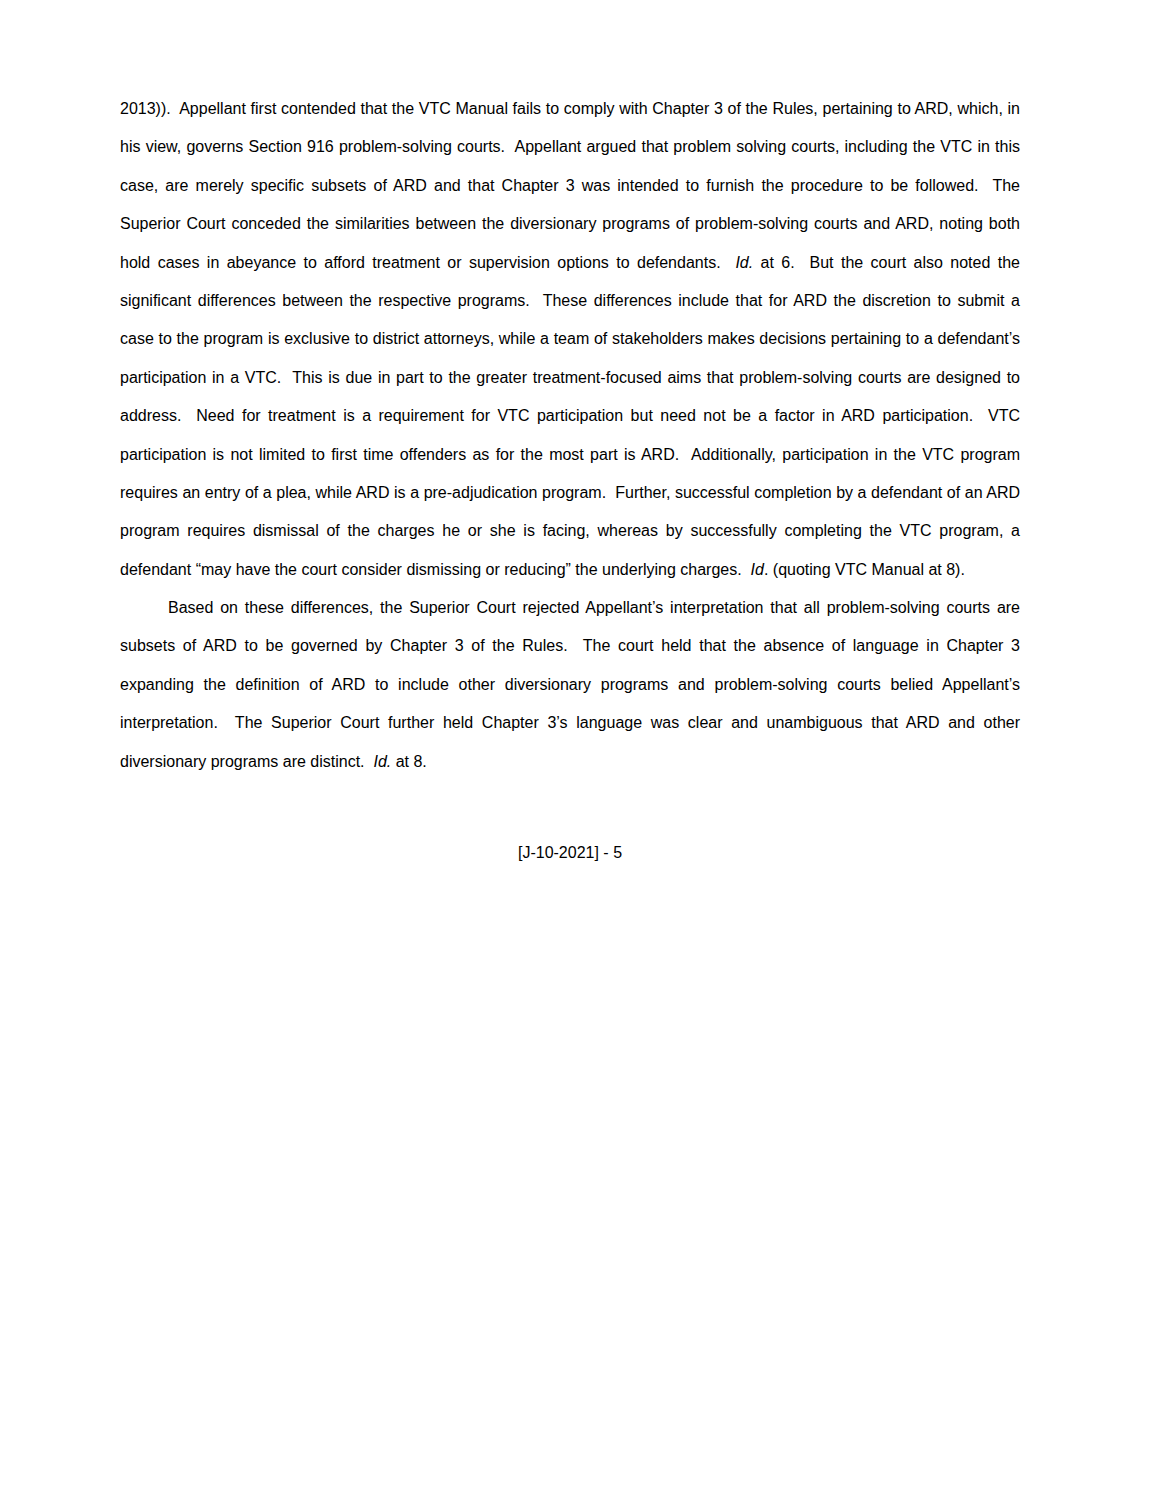2013)). Appellant first contended that the VTC Manual fails to comply with Chapter 3 of the Rules, pertaining to ARD, which, in his view, governs Section 916 problem-solving courts. Appellant argued that problem solving courts, including the VTC in this case, are merely specific subsets of ARD and that Chapter 3 was intended to furnish the procedure to be followed. The Superior Court conceded the similarities between the diversionary programs of problem-solving courts and ARD, noting both hold cases in abeyance to afford treatment or supervision options to defendants. Id. at 6. But the court also noted the significant differences between the respective programs. These differences include that for ARD the discretion to submit a case to the program is exclusive to district attorneys, while a team of stakeholders makes decisions pertaining to a defendant’s participation in a VTC. This is due in part to the greater treatment-focused aims that problem-solving courts are designed to address. Need for treatment is a requirement for VTC participation but need not be a factor in ARD participation. VTC participation is not limited to first time offenders as for the most part is ARD. Additionally, participation in the VTC program requires an entry of a plea, while ARD is a pre-adjudication program. Further, successful completion by a defendant of an ARD program requires dismissal of the charges he or she is facing, whereas by successfully completing the VTC program, a defendant “may have the court consider dismissing or reducing” the underlying charges. Id. (quoting VTC Manual at 8).
Based on these differences, the Superior Court rejected Appellant’s interpretation that all problem-solving courts are subsets of ARD to be governed by Chapter 3 of the Rules. The court held that the absence of language in Chapter 3 expanding the definition of ARD to include other diversionary programs and problem-solving courts belied Appellant’s interpretation. The Superior Court further held Chapter 3’s language was clear and unambiguous that ARD and other diversionary programs are distinct. Id. at 8.
[J-10-2021] - 5